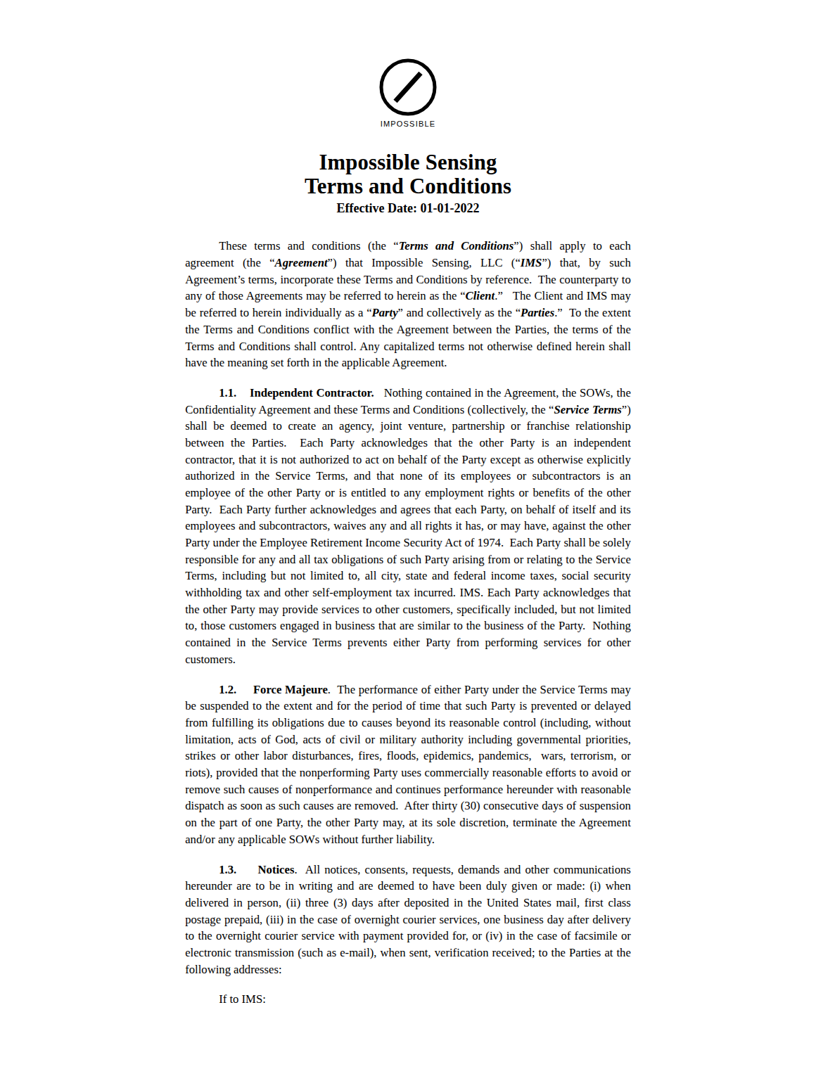IMPOSSIBLE
Impossible Sensing
Terms and Conditions
Effective Date: 01-01-2022
These terms and conditions (the “Terms and Conditions”) shall apply to each agreement (the “Agreement”) that Impossible Sensing, LLC (“IMS”) that, by such Agreement’s terms, incorporate these Terms and Conditions by reference. The counterparty to any of those Agreements may be referred to herein as the “Client.” The Client and IMS may be referred to herein individually as a “Party” and collectively as the “Parties.” To the extent the Terms and Conditions conflict with the Agreement between the Parties, the terms of the Terms and Conditions shall control. Any capitalized terms not otherwise defined herein shall have the meaning set forth in the applicable Agreement.
1.1. Independent Contractor. Nothing contained in the Agreement, the SOWs, the Confidentiality Agreement and these Terms and Conditions (collectively, the “Service Terms”) shall be deemed to create an agency, joint venture, partnership or franchise relationship between the Parties. Each Party acknowledges that the other Party is an independent contractor, that it is not authorized to act on behalf of the Party except as otherwise explicitly authorized in the Service Terms, and that none of its employees or subcontractors is an employee of the other Party or is entitled to any employment rights or benefits of the other Party. Each Party further acknowledges and agrees that each Party, on behalf of itself and its employees and subcontractors, waives any and all rights it has, or may have, against the other Party under the Employee Retirement Income Security Act of 1974. Each Party shall be solely responsible for any and all tax obligations of such Party arising from or relating to the Service Terms, including but not limited to, all city, state and federal income taxes, social security withholding tax and other self-employment tax incurred. IMS. Each Party acknowledges that the other Party may provide services to other customers, specifically included, but not limited to, those customers engaged in business that are similar to the business of the Party. Nothing contained in the Service Terms prevents either Party from performing services for other customers.
1.2. Force Majeure. The performance of either Party under the Service Terms may be suspended to the extent and for the period of time that such Party is prevented or delayed from fulfilling its obligations due to causes beyond its reasonable control (including, without limitation, acts of God, acts of civil or military authority including governmental priorities, strikes or other labor disturbances, fires, floods, epidemics, pandemics, wars, terrorism, or riots), provided that the nonperforming Party uses commercially reasonable efforts to avoid or remove such causes of nonperformance and continues performance hereunder with reasonable dispatch as soon as such causes are removed. After thirty (30) consecutive days of suspension on the part of one Party, the other Party may, at its sole discretion, terminate the Agreement and/or any applicable SOWs without further liability.
1.3. Notices. All notices, consents, requests, demands and other communications hereunder are to be in writing and are deemed to have been duly given or made: (i) when delivered in person, (ii) three (3) days after deposited in the United States mail, first class postage prepaid, (iii) in the case of overnight courier services, one business day after delivery to the overnight courier service with payment provided for, or (iv) in the case of facsimile or electronic transmission (such as e-mail), when sent, verification received; to the Parties at the following addresses:
If to IMS: